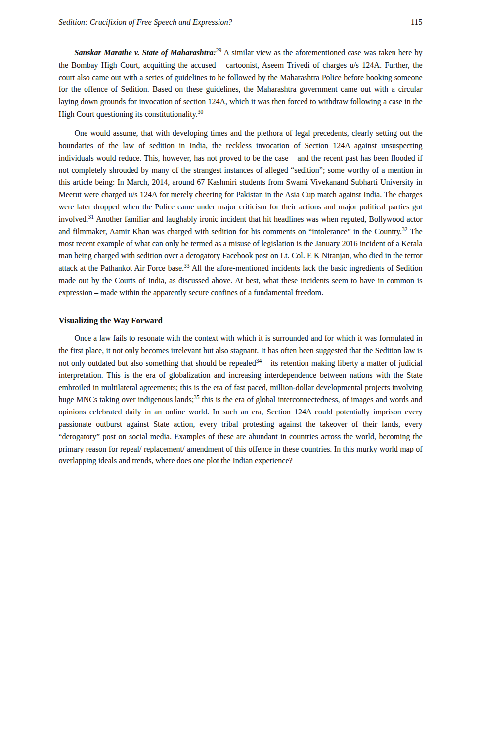Sedition: Crucifixion of Free Speech and Expression? 115
Sanskar Marathe v. State of Maharashtra:29 A similar view as the aforementioned case was taken here by the Bombay High Court, acquitting the accused – cartoonist, Aseem Trivedi of charges u/s 124A. Further, the court also came out with a series of guidelines to be followed by the Maharashtra Police before booking someone for the offence of Sedition. Based on these guidelines, the Maharashtra government came out with a circular laying down grounds for invocation of section 124A, which it was then forced to withdraw following a case in the High Court questioning its constitutionality.30
One would assume, that with developing times and the plethora of legal precedents, clearly setting out the boundaries of the law of sedition in India, the reckless invocation of Section 124A against unsuspecting individuals would reduce. This, however, has not proved to be the case – and the recent past has been flooded if not completely shrouded by many of the strangest instances of alleged “sedition”; some worthy of a mention in this article being: In March, 2014, around 67 Kashmiri students from Swami Vivekanand Subharti University in Meerut were charged u/s 124A for merely cheering for Pakistan in the Asia Cup match against India. The charges were later dropped when the Police came under major criticism for their actions and major political parties got involved.31 Another familiar and laughably ironic incident that hit headlines was when reputed, Bollywood actor and filmmaker, Aamir Khan was charged with sedition for his comments on “intolerance” in the Country.32 The most recent example of what can only be termed as a misuse of legislation is the January 2016 incident of a Kerala man being charged with sedition over a derogatory Facebook post on Lt. Col. E K Niranjan, who died in the terror attack at the Pathankot Air Force base.33 All the afore-mentioned incidents lack the basic ingredients of Sedition made out by the Courts of India, as discussed above. At best, what these incidents seem to have in common is expression – made within the apparently secure confines of a fundamental freedom.
Visualizing the Way Forward
Once a law fails to resonate with the context with which it is surrounded and for which it was formulated in the first place, it not only becomes irrelevant but also stagnant. It has often been suggested that the Sedition law is not only outdated but also something that should be repealed34 – its retention making liberty a matter of judicial interpretation. This is the era of globalization and increasing interdependence between nations with the State embroiled in multilateral agreements; this is the era of fast paced, million-dollar developmental projects involving huge MNCs taking over indigenous lands;35 this is the era of global interconnectedness, of images and words and opinions celebrated daily in an online world. In such an era, Section 124A could potentially imprison every passionate outburst against State action, every tribal protesting against the takeover of their lands, every “derogatory” post on social media. Examples of these are abundant in countries across the world, becoming the primary reason for repeal/ replacement/ amendment of this offence in these countries. In this murky world map of overlapping ideals and trends, where does one plot the Indian experience?